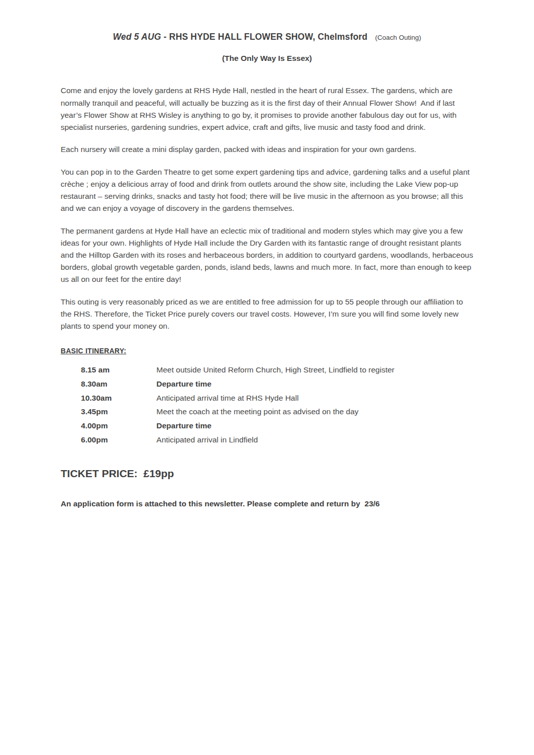Wed 5 AUG - RHS HYDE HALL FLOWER SHOW, Chelmsford (Coach Outing)
(The Only Way Is Essex)
Come and enjoy the lovely gardens at RHS Hyde Hall, nestled in the heart of rural Essex. The gardens, which are normally tranquil and peaceful, will actually be buzzing as it is the first day of their Annual Flower Show! And if last year’s Flower Show at RHS Wisley is anything to go by, it promises to provide another fabulous day out for us, with specialist nurseries, gardening sundries, expert advice, craft and gifts, live music and tasty food and drink.
Each nursery will create a mini display garden, packed with ideas and inspiration for your own gardens.
You can pop in to the Garden Theatre to get some expert gardening tips and advice, gardening talks and a useful plant crèche ; enjoy a delicious array of food and drink from outlets around the show site, including the Lake View pop-up restaurant – serving drinks, snacks and tasty hot food; there will be live music in the afternoon as you browse; all this and we can enjoy a voyage of discovery in the gardens themselves.
The permanent gardens at Hyde Hall have an eclectic mix of traditional and modern styles which may give you a few ideas for your own. Highlights of Hyde Hall include the Dry Garden with its fantastic range of drought resistant plants and the Hilltop Garden with its roses and herbaceous borders, in addition to courtyard gardens, woodlands, herbaceous borders, global growth vegetable garden, ponds, island beds, lawns and much more. In fact, more than enough to keep us all on our feet for the entire day!
This outing is very reasonably priced as we are entitled to free admission for up to 55 people through our affiliation to the RHS. Therefore, the Ticket Price purely covers our travel costs. However, I’m sure you will find some lovely new plants to spend your money on.
BASIC ITINERARY:
| 8.15 am | Meet outside United Reform Church, High Street, Lindfield to register |
| 8.30am | Departure time |
| 10.30am | Anticipated arrival time at RHS Hyde Hall |
| 3.45pm | Meet the coach at the meeting point as advised on the day |
| 4.00pm | Departure time |
| 6.00pm | Anticipated arrival in Lindfield |
TICKET PRICE: £19pp
An application form is attached to this newsletter. Please complete and return by 23/6